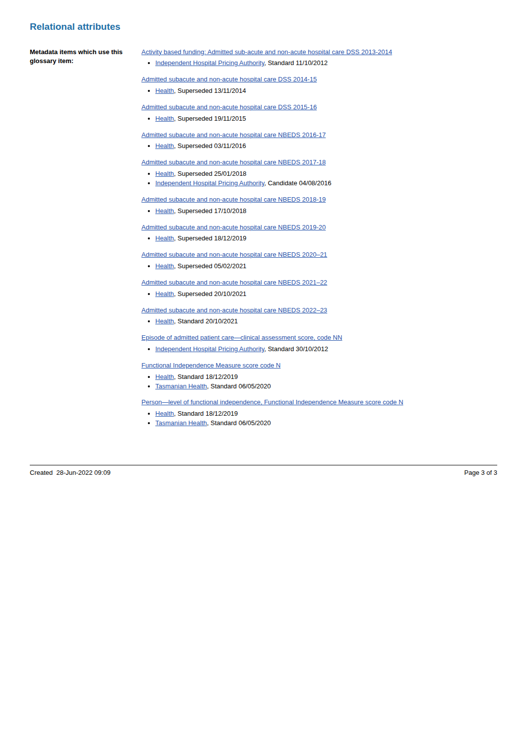Relational attributes
Metadata items which use this glossary item:
Activity based funding: Admitted sub-acute and non-acute hospital care DSS 2013-2014
Independent Hospital Pricing Authority, Standard 11/10/2012
Admitted subacute and non-acute hospital care DSS 2014-15
Health, Superseded 13/11/2014
Admitted subacute and non-acute hospital care DSS 2015-16
Health, Superseded 19/11/2015
Admitted subacute and non-acute hospital care NBEDS 2016-17
Health, Superseded 03/11/2016
Admitted subacute and non-acute hospital care NBEDS 2017-18
Health, Superseded 25/01/2018
Independent Hospital Pricing Authority, Candidate 04/08/2016
Admitted subacute and non-acute hospital care NBEDS 2018-19
Health, Superseded 17/10/2018
Admitted subacute and non-acute hospital care NBEDS 2019-20
Health, Superseded 18/12/2019
Admitted subacute and non-acute hospital care NBEDS 2020–21
Health, Superseded 05/02/2021
Admitted subacute and non-acute hospital care NBEDS 2021–22
Health, Superseded 20/10/2021
Admitted subacute and non-acute hospital care NBEDS 2022–23
Health, Standard 20/10/2021
Episode of admitted patient care—clinical assessment score, code NN
Independent Hospital Pricing Authority, Standard 30/10/2012
Functional Independence Measure score code N
Health, Standard 18/12/2019
Tasmanian Health, Standard 06/05/2020
Person—level of functional independence, Functional Independence Measure score code N
Health, Standard 18/12/2019
Tasmanian Health, Standard 06/05/2020
Created 28-Jun-2022 09:09
Page 3 of 3